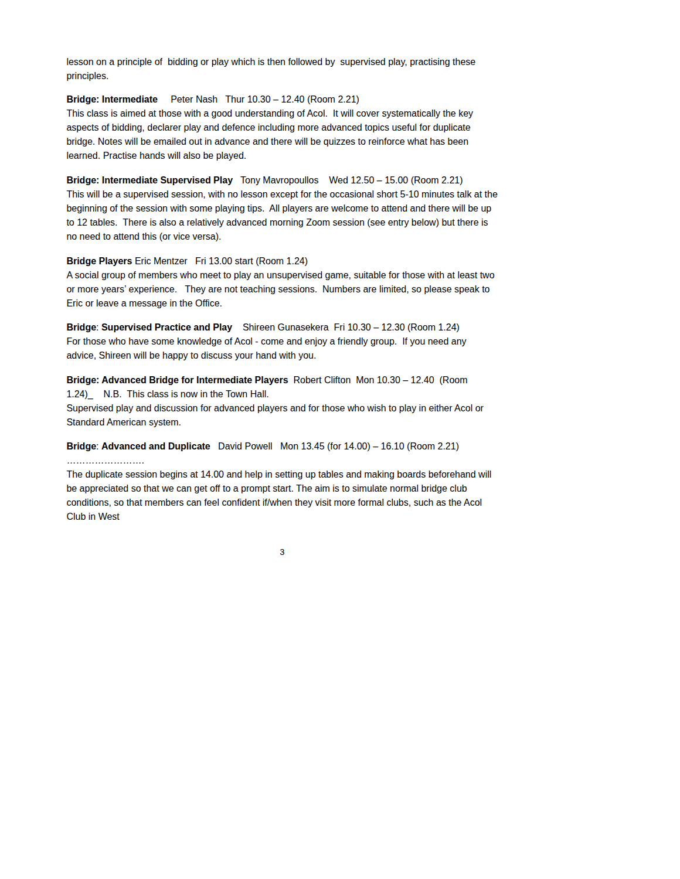lesson on a principle of bidding or play which is then followed by supervised play, practising these principles.
Bridge: Intermediate Peter Nash Thur 10.30 – 12.40 (Room 2.21)
This class is aimed at those with a good understanding of Acol. It will cover systematically the key aspects of bidding, declarer play and defence including more advanced topics useful for duplicate bridge. Notes will be emailed out in advance and there will be quizzes to reinforce what has been learned. Practise hands will also be played.
Bridge: Intermediate Supervised Play Tony Mavropoullos Wed 12.50 – 15.00 (Room 2.21)
This will be a supervised session, with no lesson except for the occasional short 5-10 minutes talk at the beginning of the session with some playing tips. All players are welcome to attend and there will be up to 12 tables. There is also a relatively advanced morning Zoom session (see entry below) but there is no need to attend this (or vice versa).
Bridge Players Eric Mentzer Fri 13.00 start (Room 1.24)
A social group of members who meet to play an unsupervised game, suitable for those with at least two or more years’ experience. They are not teaching sessions. Numbers are limited, so please speak to Eric or leave a message in the Office.
Bridge: Supervised Practice and Play Shireen Gunasekera Fri 10.30 – 12.30 (Room 1.24)
For those who have some knowledge of Acol - come and enjoy a friendly group. If you need any advice, Shireen will be happy to discuss your hand with you.
Bridge: Advanced Bridge for Intermediate Players Robert Clifton Mon 10.30 – 12.40 (Room 1.24)_ N.B. This class is now in the Town Hall.
Supervised play and discussion for advanced players and for those who wish to play in either Acol or Standard American system.
Bridge: Advanced and Duplicate David Powell Mon 13.45 (for 14.00) – 16.10 (Room 2.21) …………………….
The duplicate session begins at 14.00 and help in setting up tables and making boards beforehand will be appreciated so that we can get off to a prompt start. The aim is to simulate normal bridge club conditions, so that members can feel confident if/when they visit more formal clubs, such as the Acol Club in West
3